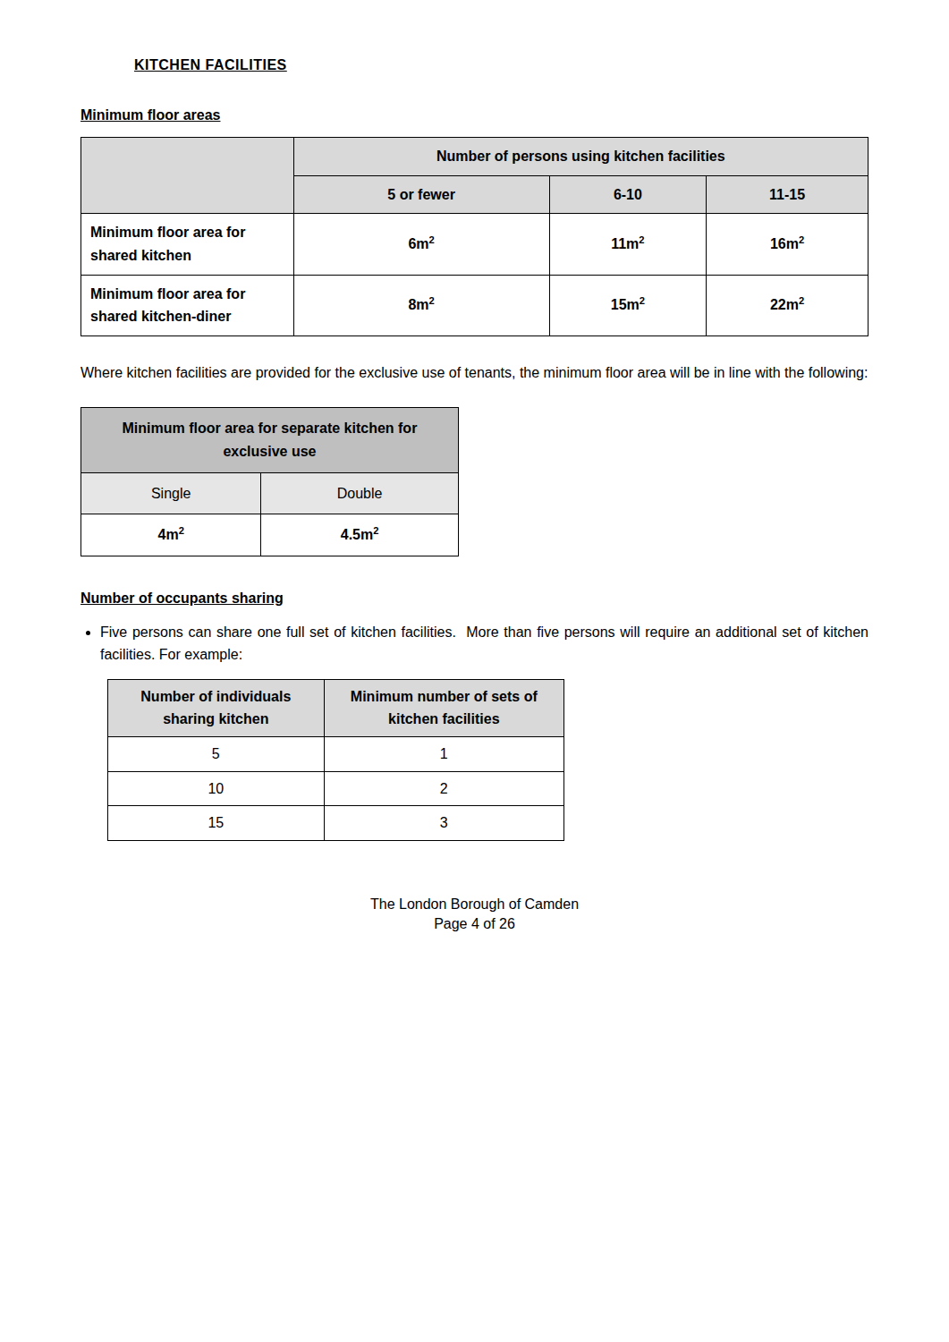KITCHEN FACILITIES
Minimum floor areas
| | Number of persons using kitchen facilities |
| --- | --- |
| 5 or fewer | 6-10 | 11-15 |
| Minimum floor area for shared kitchen | 6m 2 | 11m 2 | 16m 2 |
| Minimum floor area for shared kitchen-diner | 8m 2 | 15m 2 | 22m 2 |
Where kitchen facilities are provided for the exclusive use of tenants, the minimum floor area will be in line with the following:
| Minimum floor area for separate kitchen for exclusive use |
| --- |
| Single | Double |
| 4m 2 | 4.5m 2 |
Number of occupants sharing
Five persons can share one full set of kitchen facilities. More than five persons will require an additional set of kitchen facilities. For example:
| Number of individuals sharing kitchen | Minimum number of sets of kitchen facilities |
| --- | --- |
| 5 | 1 |
| 10 | 2 |
| 15 | 3 |
The London Borough of Camden
Page 4 of 26